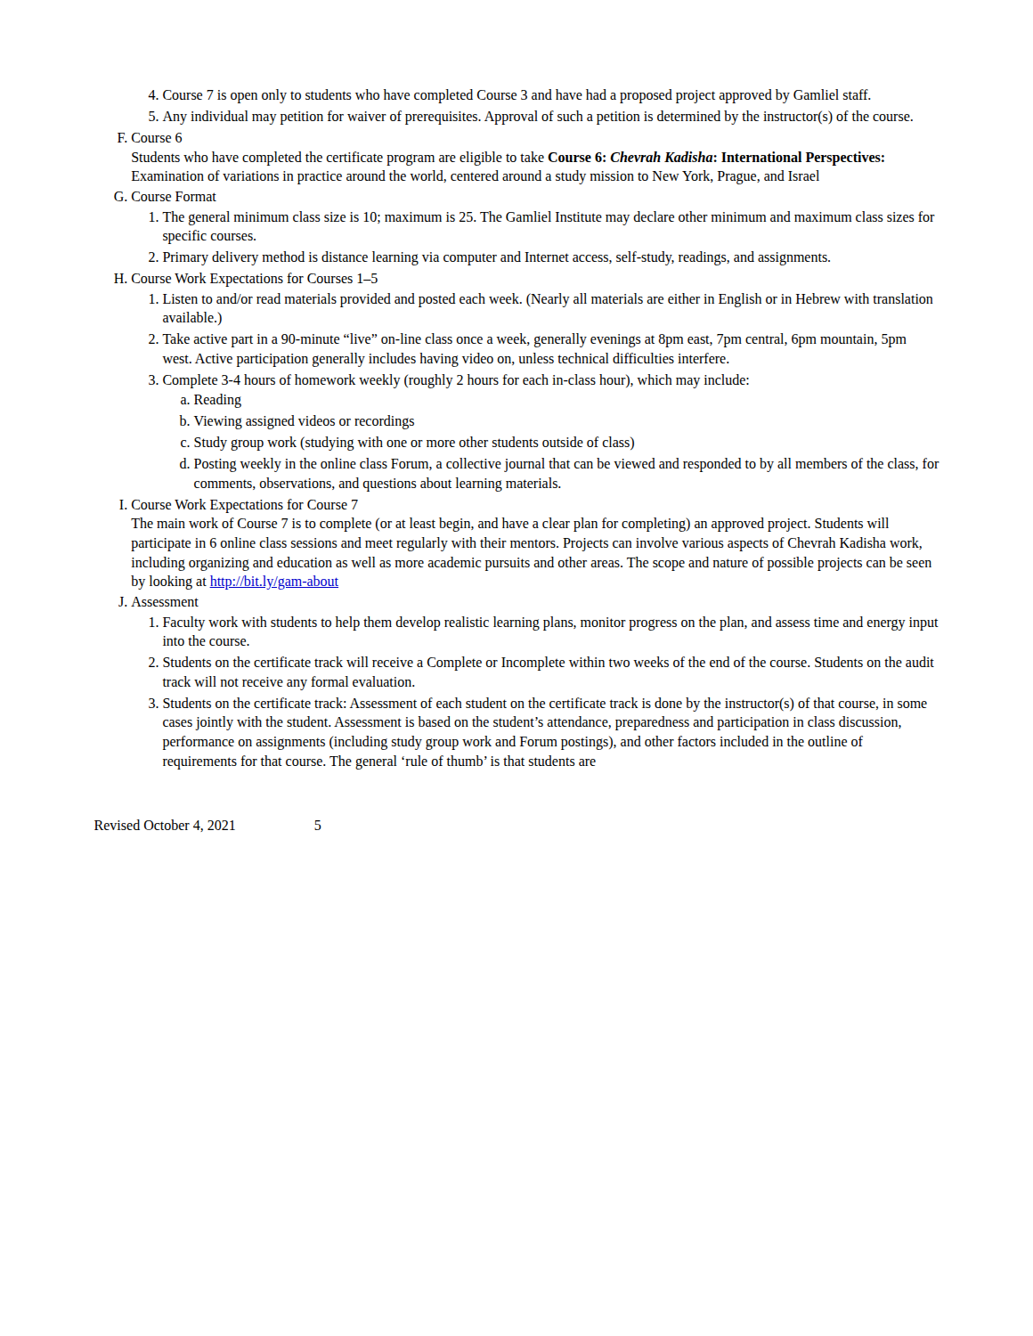Course 7 is open only to students who have completed Course 3 and have had a proposed project approved by Gamliel staff.
Any individual may petition for waiver of prerequisites. Approval of such a petition is determined by the instructor(s) of the course.
Course 6
Students who have completed the certificate program are eligible to take Course 6: Chevrah Kadisha: International Perspectives: Examination of variations in practice around the world, centered around a study mission to New York, Prague, and Israel
Course Format
The general minimum class size is 10; maximum is 25. The Gamliel Institute may declare other minimum and maximum class sizes for specific courses.
Primary delivery method is distance learning via computer and Internet access, self-study, readings, and assignments.
Course Work Expectations for Courses 1–5
Listen to and/or read materials provided and posted each week. (Nearly all materials are either in English or in Hebrew with translation available.)
Take active part in a 90-minute “live” on-line class once a week, generally evenings at 8pm east, 7pm central, 6pm mountain, 5pm west. Active participation generally includes having video on, unless technical difficulties interfere.
Complete 3-4 hours of homework weekly (roughly 2 hours for each in-class hour), which may include:
Reading
Viewing assigned videos or recordings
Study group work (studying with one or more other students outside of class)
Posting weekly in the online class Forum, a collective journal that can be viewed and responded to by all members of the class, for comments, observations, and questions about learning materials.
Course Work Expectations for Course 7
The main work of Course 7 is to complete (or at least begin, and have a clear plan for completing) an approved project. Students will participate in 6 online class sessions and meet regularly with their mentors. Projects can involve various aspects of Chevrah Kadisha work, including organizing and education as well as more academic pursuits and other areas. The scope and nature of possible projects can be seen by looking at http://bit.ly/gam-about
Assessment
Faculty work with students to help them develop realistic learning plans, monitor progress on the plan, and assess time and energy input into the course.
Students on the certificate track will receive a Complete or Incomplete within two weeks of the end of the course. Students on the audit track will not receive any formal evaluation.
Students on the certificate track: Assessment of each student on the certificate track is done by the instructor(s) of that course, in some cases jointly with the student. Assessment is based on the student’s attendance, preparedness and participation in class discussion, performance on assignments (including study group work and Forum postings), and other factors included in the outline of requirements for that course. The general ‘rule of thumb’ is that students are
Revised October 4, 20215